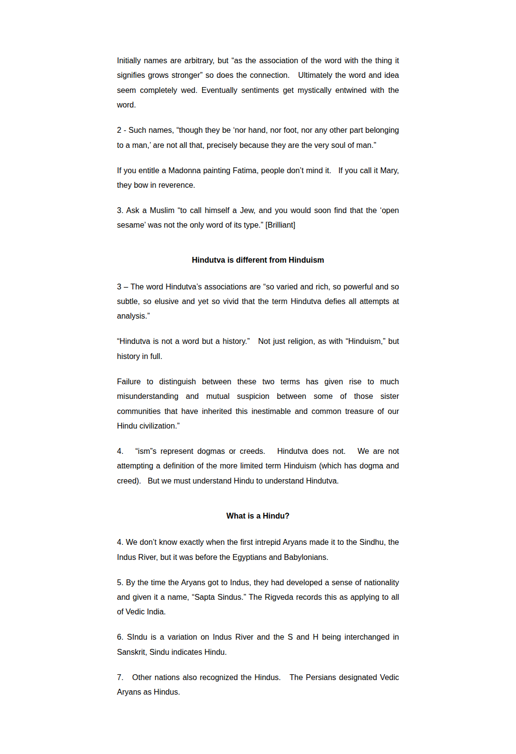Initially names are arbitrary, but “as the association of the word with the thing it signifies grows stronger” so does the connection. Ultimately the word and idea seem completely wed. Eventually sentiments get mystically entwined with the word.
2 - Such names, “though they be ‘nor hand, nor foot, nor any other part belonging to a man,’ are not all that, precisely because they are the very soul of man.”
If you entitle a Madonna painting Fatima, people don’t mind it. If you call it Mary, they bow in reverence.
3. Ask a Muslim “to call himself a Jew, and you would soon find that the ‘open sesame’ was not the only word of its type.” [Brilliant]
Hindutva is different from Hinduism
3 – The word Hindutva’s associations are “so varied and rich, so powerful and so subtle, so elusive and yet so vivid that the term Hindutva defies all attempts at analysis.”
“Hindutva is not a word but a history.” Not just religion, as with “Hinduism,” but history in full.
Failure to distinguish between these two terms has given rise to much misunderstanding and mutual suspicion between some of those sister communities that have inherited this inestimable and common treasure of our Hindu civilization.”
4. “ism”s represent dogmas or creeds. Hindutva does not. We are not attempting a definition of the more limited term Hinduism (which has dogma and creed). But we must understand Hindu to understand Hindutva.
What is a Hindu?
4. We don’t know exactly when the first intrepid Aryans made it to the Sindhu, the Indus River, but it was before the Egyptians and Babylonians.
5. By the time the Aryans got to Indus, they had developed a sense of nationality and given it a name, “Sapta Sindus.” The Rigveda records this as applying to all of Vedic India.
6. SIndu is a variation on Indus River and the S and H being interchanged in Sanskrit, Sindu indicates Hindu.
7. Other nations also recognized the Hindus. The Persians designated Vedic Aryans as Hindus.